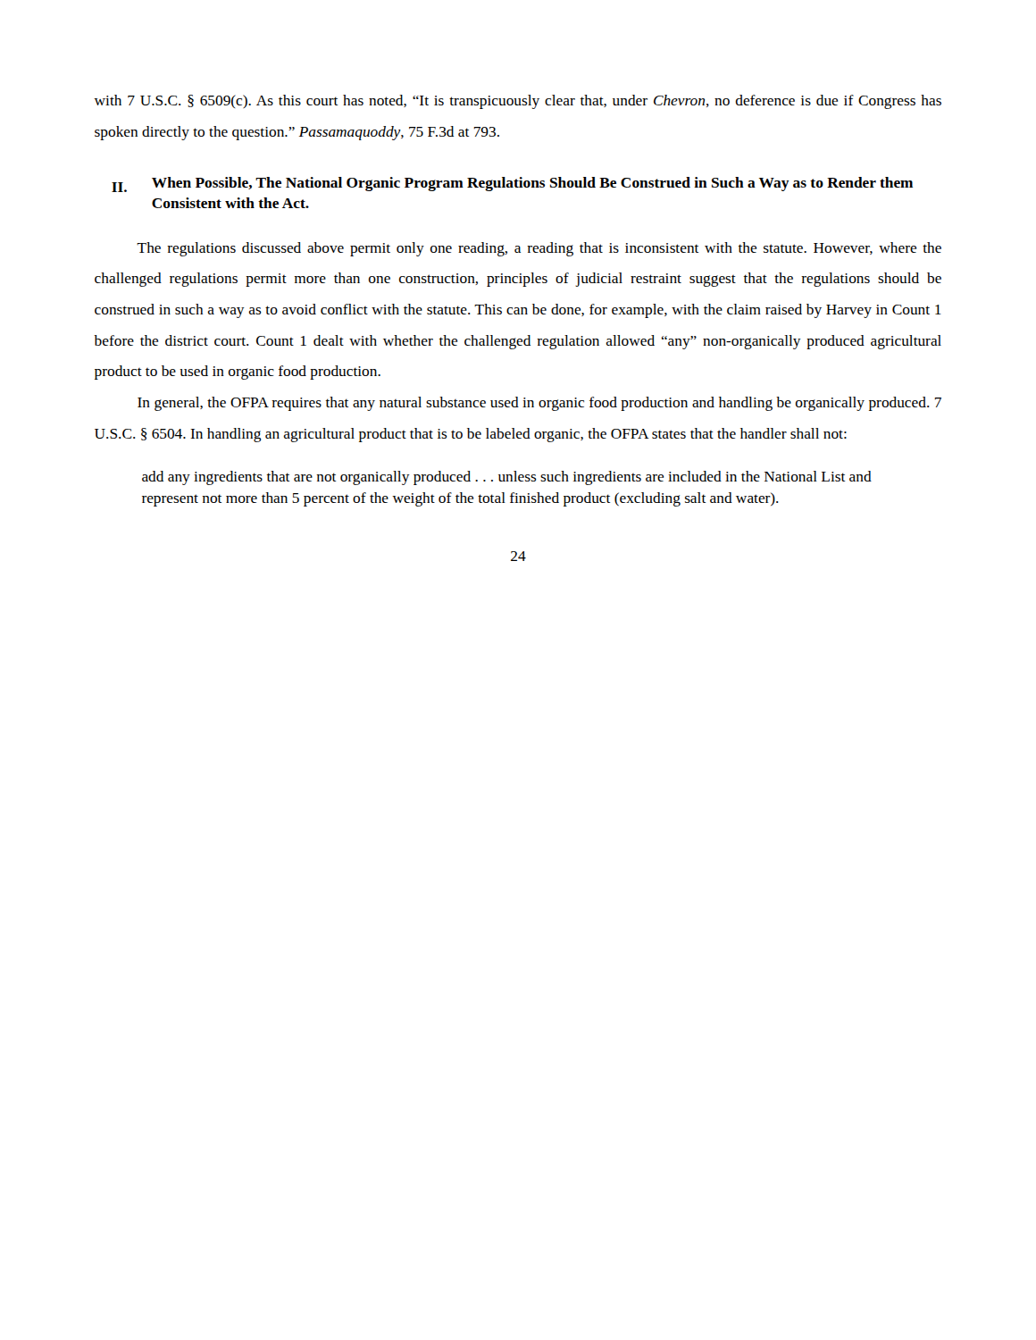with 7 U.S.C. § 6509(c). As this court has noted, “It is transpicuously clear that, under Chevron, no deference is due if Congress has spoken directly to the question.” Passamaquoddy, 75 F.3d at 793.
II. When Possible, The National Organic Program Regulations Should Be Construed in Such a Way as to Render them Consistent with the Act.
The regulations discussed above permit only one reading, a reading that is inconsistent with the statute. However, where the challenged regulations permit more than one construction, principles of judicial restraint suggest that the regulations should be construed in such a way as to avoid conflict with the statute. This can be done, for example, with the claim raised by Harvey in Count 1 before the district court. Count 1 dealt with whether the challenged regulation allowed “any” non-organically produced agricultural product to be used in organic food production.
In general, the OFPA requires that any natural substance used in organic food production and handling be organically produced. 7 U.S.C. § 6504. In handling an agricultural product that is to be labeled organic, the OFPA states that the handler shall not:
add any ingredients that are not organically produced . . . unless such ingredients are included in the National List and represent not more than 5 percent of the weight of the total finished product (excluding salt and water).
24